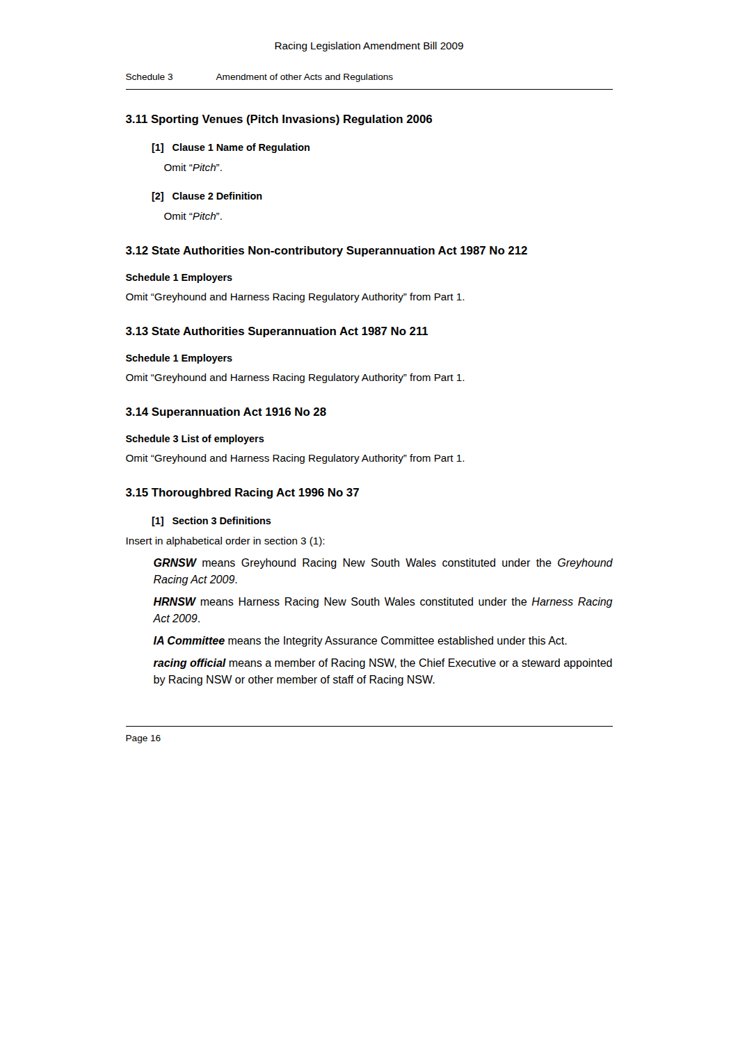Racing Legislation Amendment Bill 2009
Schedule 3 Amendment of other Acts and Regulations
3.11 Sporting Venues (Pitch Invasions) Regulation 2006
[1] Clause 1 Name of Regulation
Omit “Pitch”.
[2] Clause 2 Definition
Omit “Pitch”.
3.12 State Authorities Non-contributory Superannuation Act 1987 No 212
Schedule 1 Employers
Omit “Greyhound and Harness Racing Regulatory Authority” from Part 1.
3.13 State Authorities Superannuation Act 1987 No 211
Schedule 1 Employers
Omit “Greyhound and Harness Racing Regulatory Authority” from Part 1.
3.14 Superannuation Act 1916 No 28
Schedule 3 List of employers
Omit “Greyhound and Harness Racing Regulatory Authority” from Part 1.
3.15 Thoroughbred Racing Act 1996 No 37
[1] Section 3 Definitions
Insert in alphabetical order in section 3 (1):
GRNSW means Greyhound Racing New South Wales constituted under the Greyhound Racing Act 2009.
HRNSW means Harness Racing New South Wales constituted under the Harness Racing Act 2009.
IA Committee means the Integrity Assurance Committee established under this Act.
racing official means a member of Racing NSW, the Chief Executive or a steward appointed by Racing NSW or other member of staff of Racing NSW.
Page 16